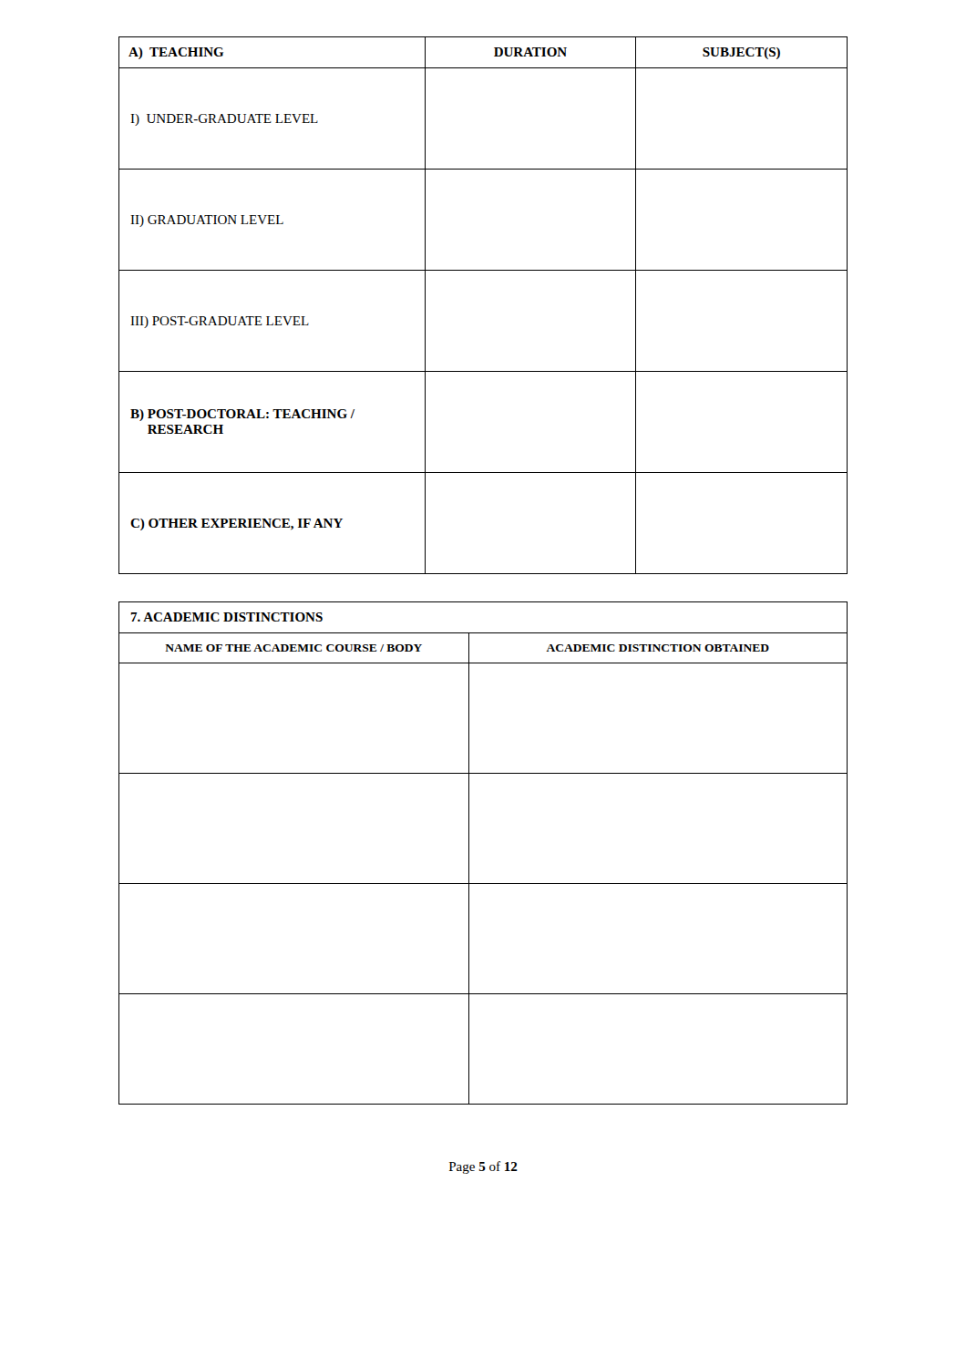| A) TEACHING | DURATION | SUBJECT(S) |
| --- | --- | --- |
| I) UNDER-GRADUATE LEVEL | | |
| II) GRADUATION LEVEL | | |
| III) POST-GRADUATE LEVEL | | |
| B) POST-DOCTORAL: TEACHING / RESEARCH | | |
| C) OTHER EXPERIENCE, IF ANY | | |
| 7. ACADEMIC DISTINCTIONS |
| NAME OF THE ACADEMIC COURSE / BODY | ACADEMIC DISTINCTION OBTAINED |
Page 5 of 12